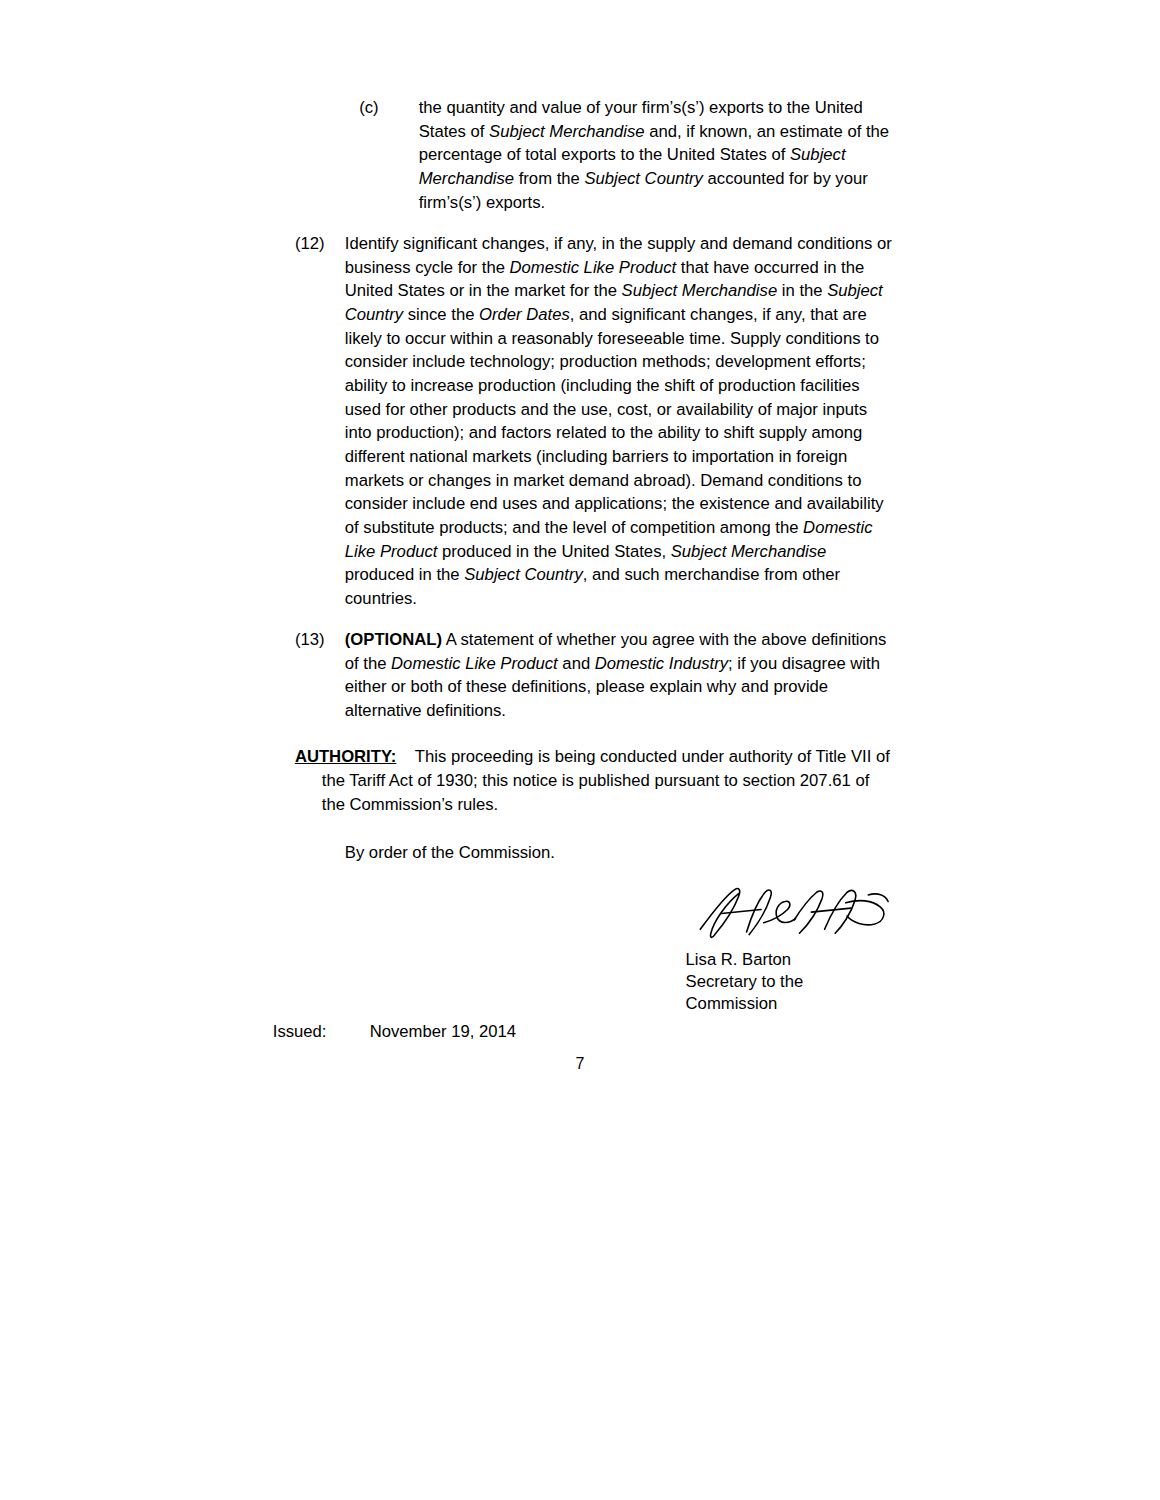(c)
the quantity and value of your firm’s(s’) exports to the United States of Subject Merchandise and, if known, an estimate of the percentage of total exports to the United States of Subject Merchandise from the Subject Country accounted for by your firm’s(s’) exports.
(12)
Identify significant changes, if any, in the supply and demand conditions or business cycle for the Domestic Like Product that have occurred in the United States or in the market for the Subject Merchandise in the Subject Country since the Order Dates, and significant changes, if any, that are likely to occur within a reasonably foreseeable time. Supply conditions to consider include technology; production methods; development efforts; ability to increase production (including the shift of production facilities used for other products and the use, cost, or availability of major inputs into production); and factors related to the ability to shift supply among different national markets (including barriers to importation in foreign markets or changes in market demand abroad). Demand conditions to consider include end uses and applications; the existence and availability of substitute products; and the level of competition among the Domestic Like Product produced in the United States, Subject Merchandise produced in the Subject Country, and such merchandise from other countries.
(13)
(OPTIONAL) A statement of whether you agree with the above definitions of the Domestic Like Product and Domestic Industry; if you disagree with either or both of these definitions, please explain why and provide alternative definitions.
AUTHORITY: This proceeding is being conducted under authority of Title VII of the Tariff Act of 1930; this notice is published pursuant to section 207.61 of the Commission’s rules.
By order of the Commission.
Lisa R. Barton
Secretary to the Commission
Issued: November 19, 2014
7